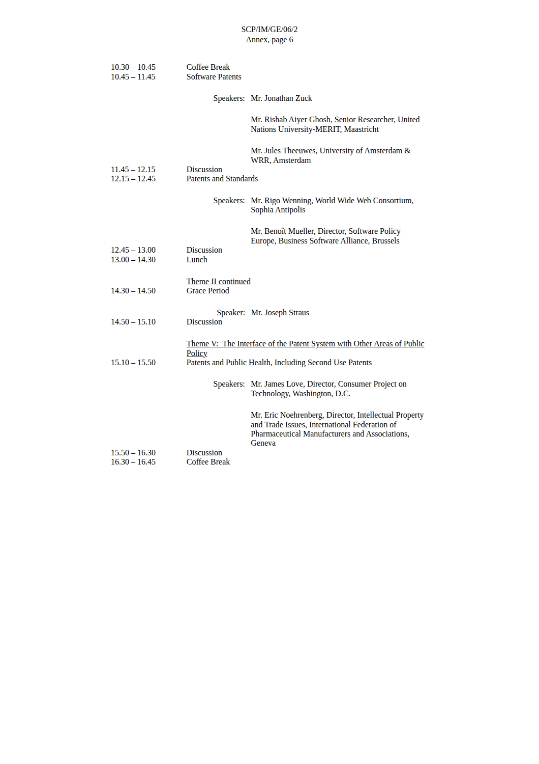SCP/IM/GE/06/2 Annex, page 6
| 10.30 – 10.45 | Coffee Break |
| 10.45 – 11.45 | Software Patents / Speakers: / Mr. Jonathan Zuck Mr. Rishab Aiyer Ghosh, Senior Researcher, United Nations University-MERIT, Maastricht Mr. Jules Theeuwes, University of Amsterdam & WRR, Amsterdam / |
| 11.45 – 12.15 | Discussion |
| 12.15 – 12.45 | Patents and Standards / Speakers: / Mr. Rigo Wenning, World Wide Web Consortium, Sophia Antipolis Mr. Benoît Mueller, Director, Software Policy – Europe, Business Software Alliance, Brussels / |
| 12.45 – 13.00 | Discussion |
| 13.00 – 14.30 | Lunch Theme II continued |
| 14.30 – 14.50 | Grace Period / Speaker: / Mr. Joseph Straus / |
| 14.50 – 15.10 | Discussion Theme V: The Interface of the Patent System with Other Areas of Public Policy |
| 15.10 – 15.50 | Patents and Public Health, Including Second Use Patents / Speakers: / Mr. James Love, Director, Consumer Project on Technology, Washington, D.C. Mr. Eric Noehrenberg, Director, Intellectual Property and Trade Issues, International Federation of Pharmaceutical Manufacturers and Associations, Geneva / |
| 15.50 – 16.30 | Discussion |
| 16.30 – 16.45 | Coffee Break |